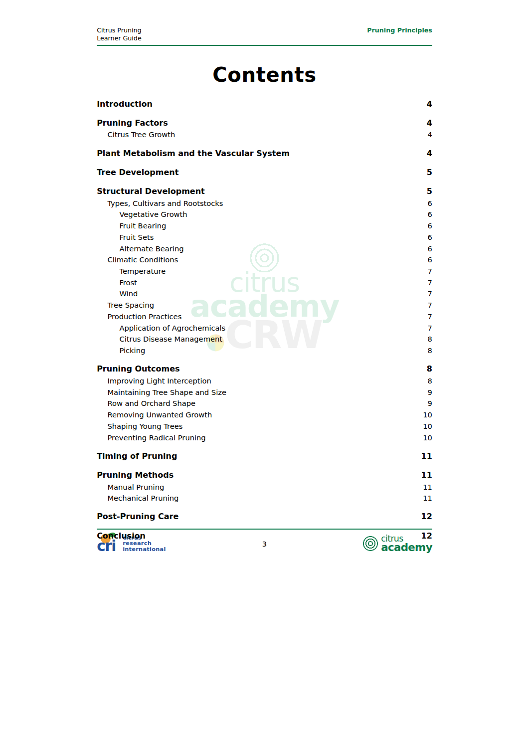Citrus Pruning
Learner Guide
Pruning Principles
Contents
citrus
academy
CRW
Introduction 4
Pruning Factors 4
Citrus Tree Growth 4
Plant Metabolism and the Vascular System 4
Tree Development 5
Structural Development 5
Types, Cultivars and Rootstocks 6
Vegetative Growth 6
Fruit Bearing 6
Fruit Sets 6
Alternate Bearing 6
Climatic Conditions 6
Temperature 7
Frost 7
Wind 7
Tree Spacing 7
Production Practices 7
Application of Agrochemicals 7
Citrus Disease Management 8
Picking 8
Pruning Outcomes 8
Improving Light Interception 8
Maintaining Tree Shape and Size 9
Row and Orchard Shape 9
Removing Unwanted Growth 10
Shaping Young Trees 10
Preventing Radical Pruning 10
Timing of Pruning 11
Pruning Methods 11
Manual Pruning 11
Mechanical Pruning 11
Post-Pruning Care 12
Conclusion 12
cri
citrus
research
international
3
citrus
academy